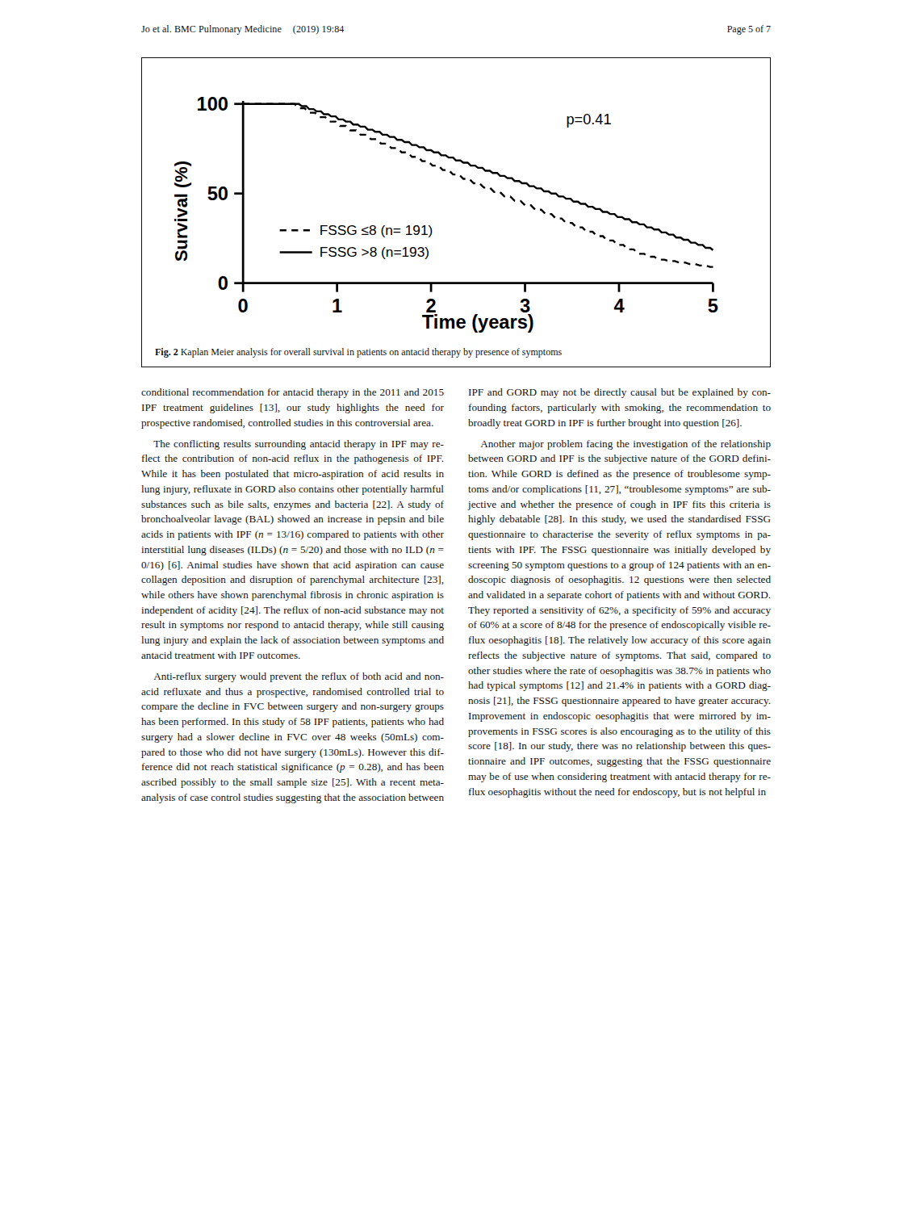Jo et al. BMC Pulmonary Medicine(2019) 19:84
Page 5 of 7
100 50 0 0 1 2 3 4 5 Survival (%) Time (years) p=0.41 FSSG ≤8 (n= 191) FSSG >8 (n=193)
Fig. 2 Kaplan Meier analysis for overall survival in patients on antacid therapy by presence of symptoms
conditional recommendation for antacid therapy in the 2011 and 2015 IPF treatment guidelines [13], our study highlights the need for prospective randomised, controlled studies in this controversial area.
The conflicting results surrounding antacid therapy in IPF may reflect the contribution of non-acid reflux in the pathogenesis of IPF. While it has been postulated that micro-aspiration of acid results in lung injury, refluxate in GORD also contains other potentially harmful substances such as bile salts, enzymes and bacteria [22]. A study of bronchoalveolar lavage (BAL) showed an increase in pepsin and bile acids in patients with IPF (n = 13/16) compared to patients with other interstitial lung diseases (ILDs) (n = 5/20) and those with no ILD (n = 0/16) [6]. Animal studies have shown that acid aspiration can cause collagen deposition and disruption of parenchymal architecture [23], while others have shown parenchymal fibrosis in chronic aspiration is independent of acidity [24]. The reflux of non-acid substance may not result in symptoms nor respond to antacid therapy, while still causing lung injury and explain the lack of association between symptoms and antacid treatment with IPF outcomes.
Anti-reflux surgery would prevent the reflux of both acid and non-acid refluxate and thus a prospective, randomised controlled trial to compare the decline in FVC between surgery and non-surgery groups has been performed. In this study of 58 IPF patients, patients who had surgery had a slower decline in FVC over 48 weeks (50mLs) compared to those who did not have surgery (130mLs). However this difference did not reach statistical significance (p = 0.28), and has been ascribed possibly to the small sample size [25]. With a recent meta-analysis of case control studies suggesting that the association between IPF and GORD may not be directly causal but be explained by confounding factors, particularly with smoking, the recommendation to broadly treat GORD in IPF is further brought into question [26].
Another major problem facing the investigation of the relationship between GORD and IPF is the subjective nature of the GORD definition. While GORD is defined as the presence of troublesome symptoms and/or complications [11, 27], “troublesome symptoms” are subjective and whether the presence of cough in IPF fits this criteria is highly debatable [28]. In this study, we used the standardised FSSG questionnaire to characterise the severity of reflux symptoms in patients with IPF. The FSSG questionnaire was initially developed by screening 50 symptom questions to a group of 124 patients with an endoscopic diagnosis of oesophagitis. 12 questions were then selected and validated in a separate cohort of patients with and without GORD. They reported a sensitivity of 62%, a specificity of 59% and accuracy of 60% at a score of 8/48 for the presence of endoscopically visible reflux oesophagitis [18]. The relatively low accuracy of this score again reflects the subjective nature of symptoms. That said, compared to other studies where the rate of oesophagitis was 38.7% in patients who had typical symptoms [12] and 21.4% in patients with a GORD diagnosis [21], the FSSG questionnaire appeared to have greater accuracy. Improvement in endoscopic oesophagitis that were mirrored by improvements in FSSG scores is also encouraging as to the utility of this score [18]. In our study, there was no relationship between this questionnaire and IPF outcomes, suggesting that the FSSG questionnaire may be of use when considering treatment with antacid therapy for reflux oesophagitis without the need for endoscopy, but is not helpful in